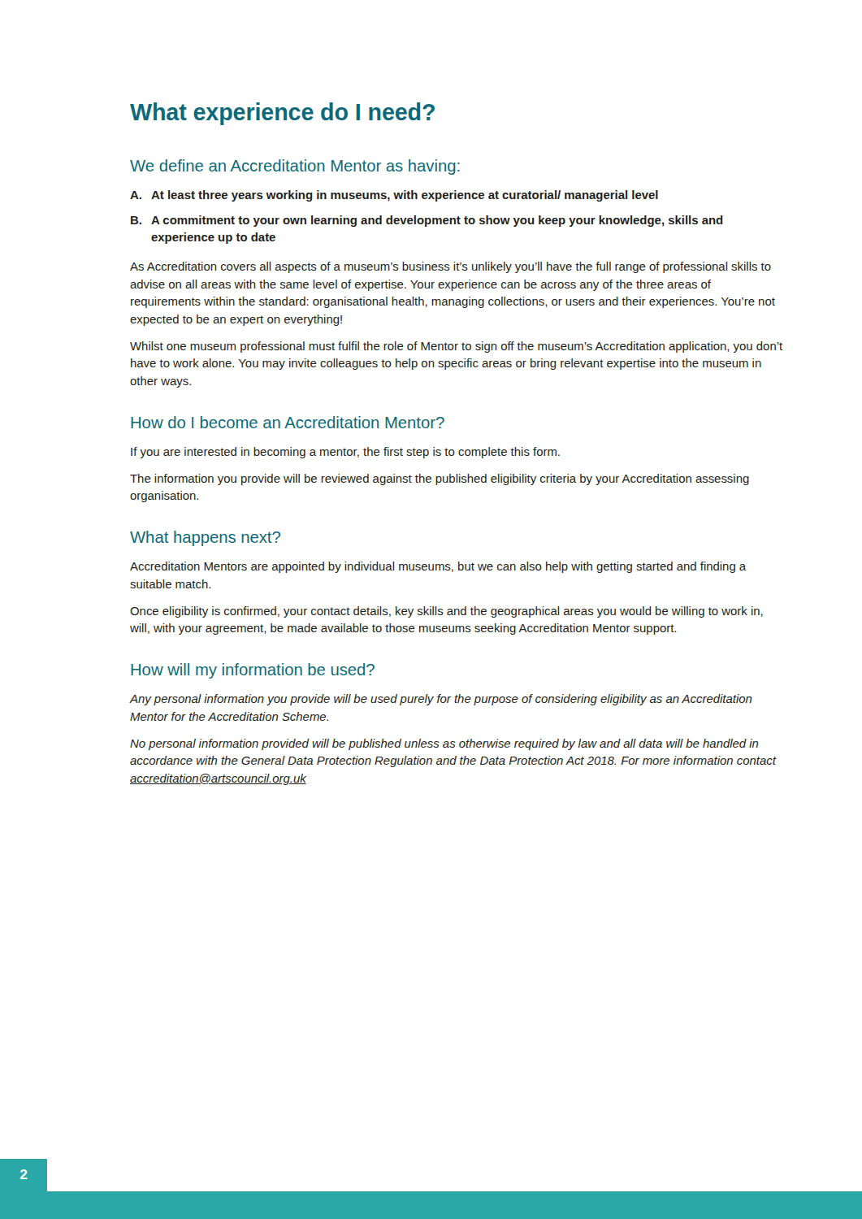What experience do I need?
We define an Accreditation Mentor as having:
A. At least three years working in museums, with experience at curatorial/ managerial level
B. A commitment to your own learning and development to show you keep your knowledge, skills and experience up to date
As Accreditation covers all aspects of a museum’s business it’s unlikely you’ll have the full range of professional skills to advise on all areas with the same level of expertise. Your experience can be across any of the three areas of requirements within the standard: organisational health, managing collections, or users and their experiences. You’re not expected to be an expert on everything!
Whilst one museum professional must fulfil the role of Mentor to sign off the museum’s Accreditation application, you don’t have to work alone. You may invite colleagues to help on specific areas or bring relevant expertise into the museum in other ways.
How do I become an Accreditation Mentor?
If you are interested in becoming a mentor, the first step is to complete this form.
The information you provide will be reviewed against the published eligibility criteria by your Accreditation assessing organisation.
What happens next?
Accreditation Mentors are appointed by individual museums, but we can also help with getting started and finding a suitable match.
Once eligibility is confirmed, your contact details, key skills and the geographical areas you would be willing to work in, will, with your agreement, be made available to those museums seeking Accreditation Mentor support.
How will my information be used?
Any personal information you provide will be used purely for the purpose of considering eligibility as an Accreditation Mentor for the Accreditation Scheme.
No personal information provided will be published unless as otherwise required by law and all data will be handled in accordance with the General Data Protection Regulation and the Data Protection Act 2018. For more information contact accreditation@artscouncil.org.uk
2